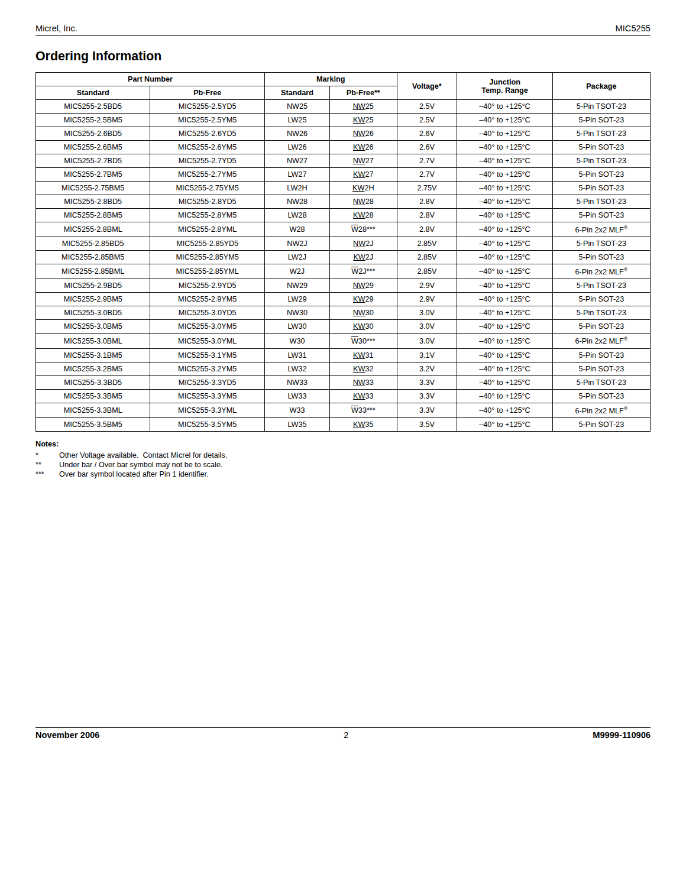Micrel, Inc.
MIC5255
Ordering Information
| Part Number | Marking | Voltage* | Junction Temp. Range | Package |
| --- | --- | --- | --- | --- |
| Standard | Pb-Free | Standard | Pb-Free** |
| MIC5255-2.5BD5 | MIC5255-2.5YD5 | NW25 | NW 25 | 2.5V | –40° to +125°C | 5-Pin TSOT-23 |
| MIC5255-2.5BM5 | MIC5255-2.5YM5 | LW25 | KW 25 | 2.5V | –40° to +125°C | 5-Pin SOT-23 |
| MIC5255-2.6BD5 | MIC5255-2.6YD5 | NW26 | NW 26 | 2.6V | –40° to +125°C | 5-Pin TSOT-23 |
| MIC5255-2.6BM5 | MIC5255-2.6YM5 | LW26 | KW 26 | 2.6V | –40° to +125°C | 5-Pin SOT-23 |
| MIC5255-2.7BD5 | MIC5255-2.7YD5 | NW27 | NW 27 | 2.7V | –40° to +125°C | 5-Pin TSOT-23 |
| MIC5255-2.7BM5 | MIC5255-2.7YM5 | LW27 | KW 27 | 2.7V | –40° to +125°C | 5-Pin SOT-23 |
| MIC5255-2.75BM5 | MIC5255-2.75YM5 | LW2H | KW 2H | 2.75V | –40° to +125°C | 5-Pin SOT-23 |
| MIC5255-2.8BD5 | MIC5255-2.8YD5 | NW28 | NW 28 | 2.8V | –40° to +125°C | 5-Pin TSOT-23 |
| MIC5255-2.8BM5 | MIC5255-2.8YM5 | LW28 | KW 28 | 2.8V | –40° to +125°C | 5-Pin SOT-23 |
| MIC5255-2.8BML | MIC5255-2.8YML | W28 | W 28*** | 2.8V | –40° to +125°C | 6-Pin 2x2 MLF ® |
| MIC5255-2.85BD5 | MIC5255-2.85YD5 | NW2J | NW 2J | 2.85V | –40° to +125°C | 5-Pin TSOT-23 |
| MIC5255-2.85BM5 | MIC5255-2.85YM5 | LW2J | KW 2J | 2.85V | –40° to +125°C | 5-Pin SOT-23 |
| MIC5255-2.85BML | MIC5255-2.85YML | W2J | W 2J*** | 2.85V | –40° to +125°C | 6-Pin 2x2 MLF ® |
| MIC5255-2.9BD5 | MIC5255-2.9YD5 | NW29 | NW 29 | 2.9V | –40° to +125°C | 5-Pin TSOT-23 |
| MIC5255-2.9BM5 | MIC5255-2.9YM5 | LW29 | KW 29 | 2.9V | –40° to +125°C | 5-Pin SOT-23 |
| MIC5255-3.0BD5 | MIC5255-3.0YD5 | NW30 | NW 30 | 3.0V | –40° to +125°C | 5-Pin TSOT-23 |
| MIC5255-3.0BM5 | MIC5255-3.0YM5 | LW30 | KW 30 | 3.0V | –40° to +125°C | 5-Pin SOT-23 |
| MIC5255-3.0BML | MIC5255-3.0YML | W30 | W 30*** | 3.0V | –40° to +125°C | 6-Pin 2x2 MLF ® |
| MIC5255-3.1BM5 | MIC5255-3.1YM5 | LW31 | KW 31 | 3.1V | –40° to +125°C | 5-Pin SOT-23 |
| MIC5255-3.2BM5 | MIC5255-3.2YM5 | LW32 | KW 32 | 3.2V | –40° to +125°C | 5-Pin SOT-23 |
| MIC5255-3.3BD5 | MIC5255-3.3YD5 | NW33 | NW 33 | 3.3V | –40° to +125°C | 5-Pin TSOT-23 |
| MIC5255-3.3BM5 | MIC5255-3.3YM5 | LW33 | KW 33 | 3.3V | –40° to +125°C | 5-Pin SOT-23 |
| MIC5255-3.3BML | MIC5255-3.3YML | W33 | W 33*** | 3.3V | –40° to +125°C | 6-Pin 2x2 MLF ® |
| MIC5255-3.5BM5 | MIC5255-3.5YM5 | LW35 | KW 35 | 3.5V | –40° to +125°C | 5-Pin SOT-23 |
Notes:
| * | Other Voltage available. Contact Micrel for details. |
| ** | Under bar / Over bar symbol may not be to scale. |
| *** | Over bar symbol located after Pin 1 identifier. |
November 2006
2
M9999-110906